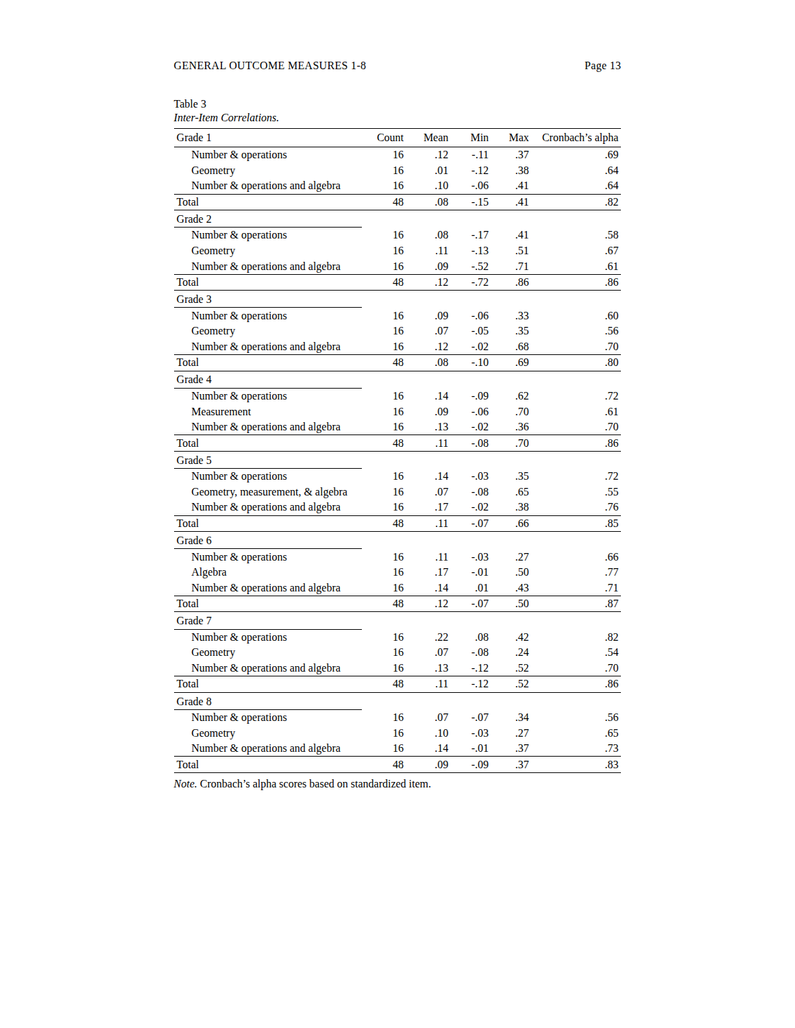General Outcome Measures 1-8 Page 13
Table 3 Inter-Item Correlations.
| Grade 1 | Count | Mean | Min | Max | Cronbach’s alpha |
| --- | --- | --- | --- | --- | --- |
| Number & operations | 16 | .12 | -.11 | .37 | .69 |
| Geometry | 16 | .01 | -.12 | .38 | .64 |
| Number & operations and algebra | 16 | .10 | -.06 | .41 | .64 |
| Total | 48 | .08 | -.15 | .41 | .82 |
| Grade 2 | | | | | |
| Number & operations | 16 | .08 | -.17 | .41 | .58 |
| Geometry | 16 | .11 | -.13 | .51 | .67 |
| Number & operations and algebra | 16 | .09 | -.52 | .71 | .61 |
| Total | 48 | .12 | -.72 | .86 | .86 |
| Grade 3 | | | | | |
| Number & operations | 16 | .09 | -.06 | .33 | .60 |
| Geometry | 16 | .07 | -.05 | .35 | .56 |
| Number & operations and algebra | 16 | .12 | -.02 | .68 | .70 |
| Total | 48 | .08 | -.10 | .69 | .80 |
| Grade 4 | | | | | |
| Number & operations | 16 | .14 | -.09 | .62 | .72 |
| Measurement | 16 | .09 | -.06 | .70 | .61 |
| Number & operations and algebra | 16 | .13 | -.02 | .36 | .70 |
| Total | 48 | .11 | -.08 | .70 | .86 |
| Grade 5 | | | | | |
| Number & operations | 16 | .14 | -.03 | .35 | .72 |
| Geometry, measurement, & algebra | 16 | .07 | -.08 | .65 | .55 |
| Number & operations and algebra | 16 | .17 | -.02 | .38 | .76 |
| Total | 48 | .11 | -.07 | .66 | .85 |
| Grade 6 | | | | | |
| Number & operations | 16 | .11 | -.03 | .27 | .66 |
| Algebra | 16 | .17 | -.01 | .50 | .77 |
| Number & operations and algebra | 16 | .14 | .01 | .43 | .71 |
| Total | 48 | .12 | -.07 | .50 | .87 |
| Grade 7 | | | | | |
| Number & operations | 16 | .22 | .08 | .42 | .82 |
| Geometry | 16 | .07 | -.08 | .24 | .54 |
| Number & operations and algebra | 16 | .13 | -.12 | .52 | .70 |
| Total | 48 | .11 | -.12 | .52 | .86 |
| Grade 8 | | | | | |
| Number & operations | 16 | .07 | -.07 | .34 | .56 |
| Geometry | 16 | .10 | -.03 | .27 | .65 |
| Number & operations and algebra | 16 | .14 | -.01 | .37 | .73 |
| Total | 48 | .09 | -.09 | .37 | .83 |
Note. Cronbach’s alpha scores based on standardized item.